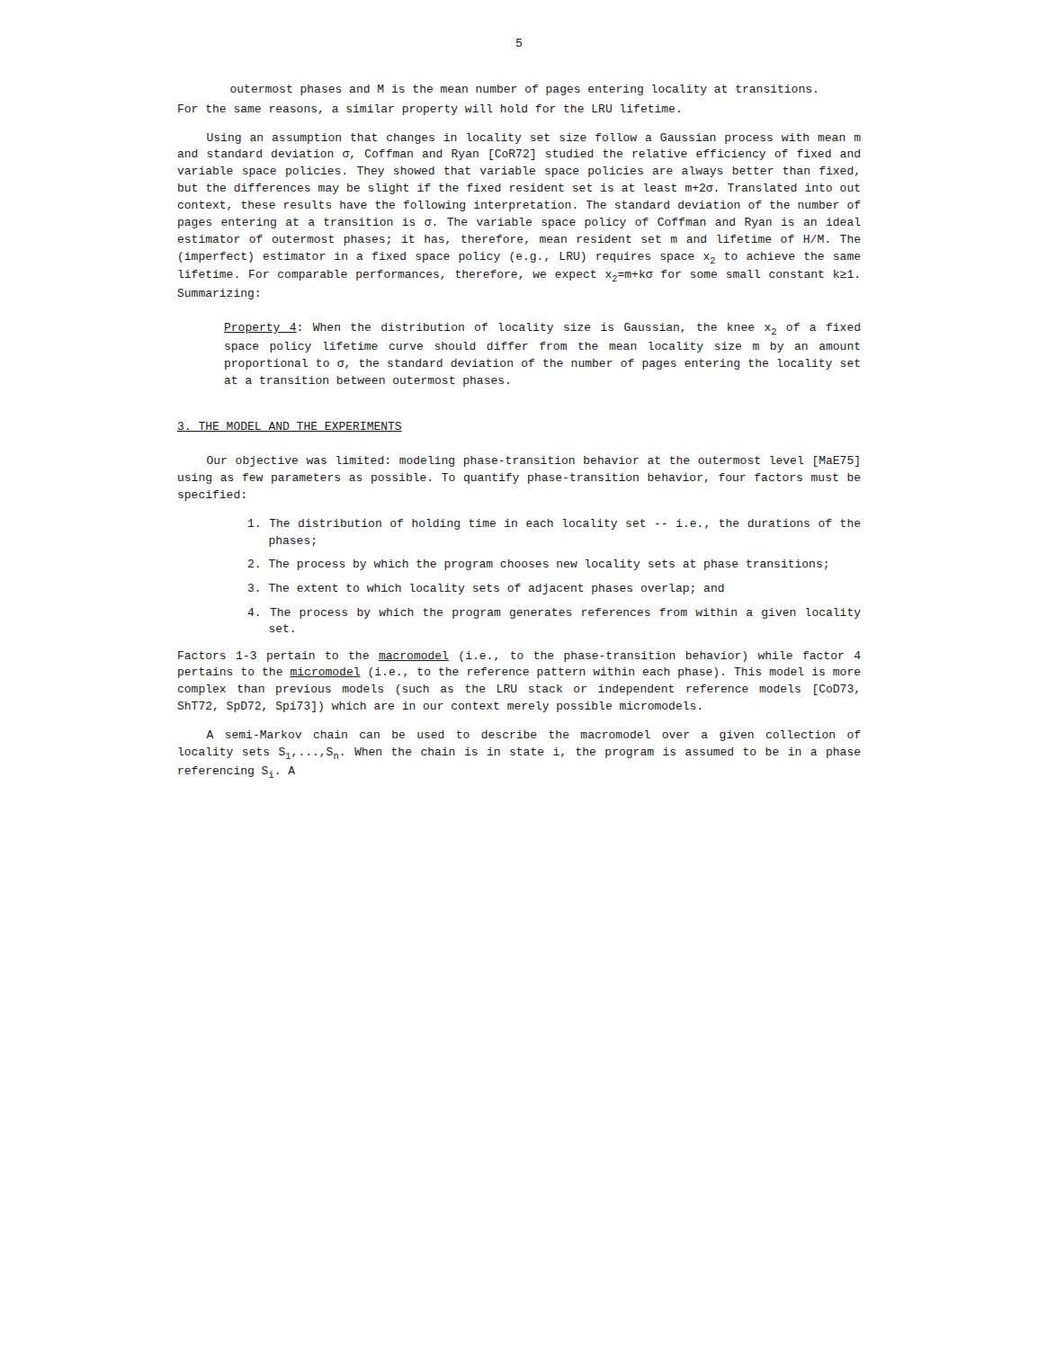5
outermost phases and M is the mean number of pages entering locality at transitions.
For the same reasons, a similar property will hold for the LRU lifetime.
Using an assumption that changes in locality set size follow a Gaussian process with mean m and standard deviation σ, Coffman and Ryan [CoR72] studied the relative efficiency of fixed and variable space policies. They showed that variable space policies are always better than fixed, but the differences may be slight if the fixed resident set is at least m+2σ. Translated into out context, these results have the following interpretation. The standard deviation of the number of pages entering at a transition is σ. The variable space policy of Coffman and Ryan is an ideal estimator of outermost phases; it has, therefore, mean resident set m and lifetime of H/M. The (imperfect) estimator in a fixed space policy (e.g., LRU) requires space x2 to achieve the same lifetime. For comparable performances, therefore, we expect x2=m+kσ for some small constant k≥1. Summarizing:
Property 4: When the distribution of locality size is Gaussian, the knee x2 of a fixed space policy lifetime curve should differ from the mean locality size m by an amount proportional to σ, the standard deviation of the number of pages entering the locality set at a transition between outermost phases.
3. THE MODEL AND THE EXPERIMENTS
Our objective was limited: modeling phase-transition behavior at the outermost level [MaE75] using as few parameters as possible. To quantify phase-transition behavior, four factors must be specified:
The distribution of holding time in each locality set -- i.e., the durations of the phases;
The process by which the program chooses new locality sets at phase transitions;
The extent to which locality sets of adjacent phases overlap; and
The process by which the program generates references from within a given locality set.
Factors 1-3 pertain to the macromodel (i.e., to the phase-transition behavior) while factor 4 pertains to the micromodel (i.e., to the reference pattern within each phase). This model is more complex than previous models (such as the LRU stack or independent reference models [CoD73, ShT72, SpD72, Spi73]) which are in our context merely possible micromodels.
A semi-Markov chain can be used to describe the macromodel over a given collection of locality sets S1,...,Sn. When the chain is in state i, the program is assumed to be in a phase referencing Si. A